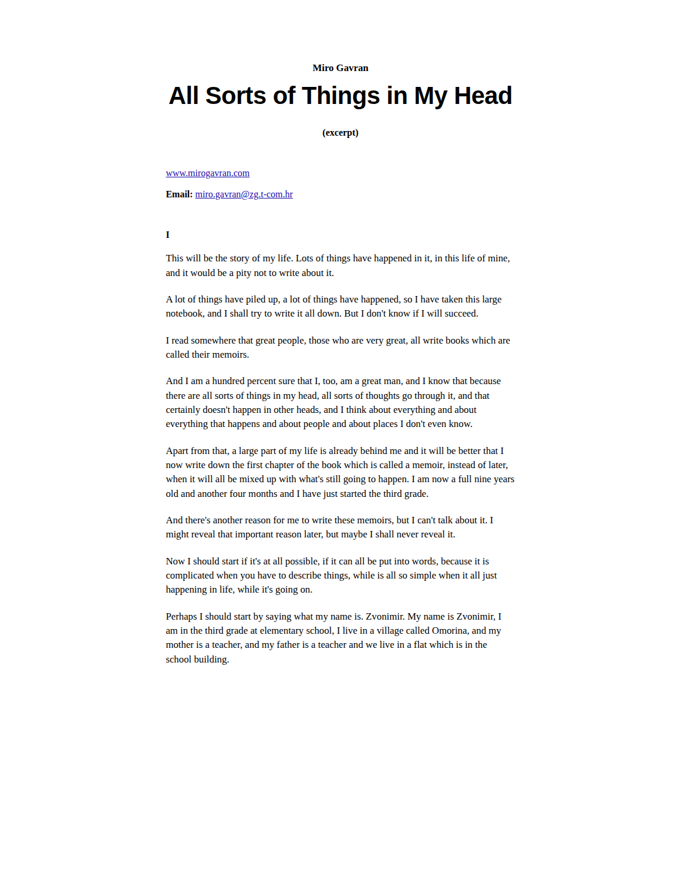Miro Gavran
All Sorts of Things in My Head
(excerpt)
www.mirogavran.com
Email: miro.gavran@zg.t-com.hr
I
This will be the story of my life. Lots of things have happened in it, in this life of mine, and it would be a pity not to write about it.
A lot of things have piled up, a lot of things have happened, so I have taken this large notebook, and I shall try to write it all down. But I don't know if I will succeed.
I read somewhere that great people, those who are very great, all write books which are called their memoirs.
And I am a hundred percent sure that I, too, am a great man, and I know that because there are all sorts of things in my head, all sorts of thoughts go through it, and that certainly doesn't happen in other heads, and I think about everything and about everything that happens and about people and about places I don't even know.
Apart from that, a large part of my life is already behind me and it will be better that I now write down the first chapter of the book which is called a memoir, instead of later, when it will all be mixed up with what's still going to happen. I am now a full nine years old and another four months and I have just started the third grade.
And there's another reason for me to write these memoirs, but I can't talk about it. I might reveal that important reason later, but maybe I shall never reveal it.
Now I should start if it's at all possible, if it can all be put into words, because it is complicated when you have to describe things, while is all so simple when it all just happening in life, while it's going on.
Perhaps I should start by saying what my name is. Zvonimir. My name is Zvonimir, I am in the third grade at elementary school, I live in a village called Omorina, and my mother is a teacher, and my father is a teacher and we live in a flat which is in the school building.